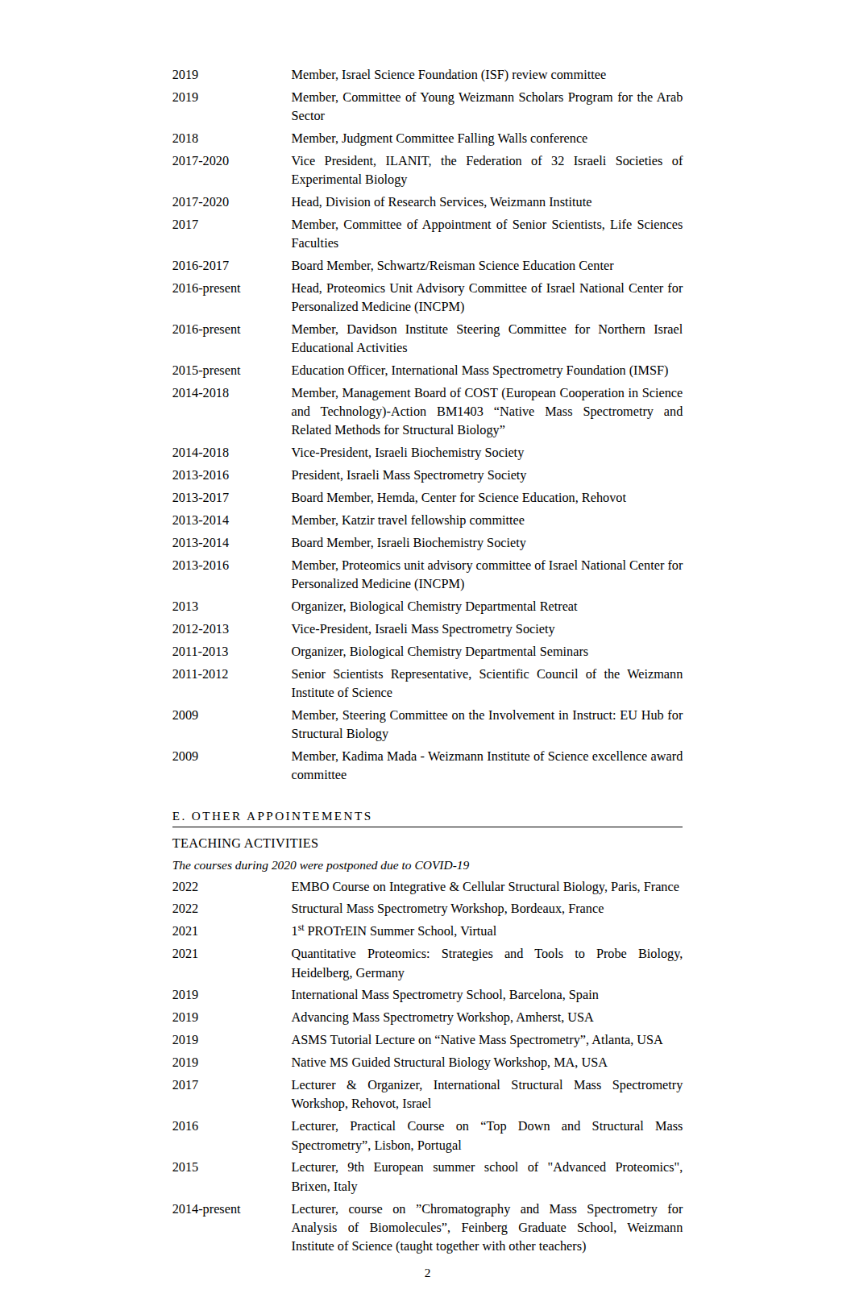| 2019 | Member, Israel Science Foundation (ISF) review committee |
| 2019 | Member, Committee of Young Weizmann Scholars Program for the Arab Sector |
| 2018 | Member, Judgment Committee Falling Walls conference |
| 2017-2020 | Vice President, ILANIT, the Federation of 32 Israeli Societies of Experimental Biology |
| 2017-2020 | Head, Division of Research Services, Weizmann Institute |
| 2017 | Member, Committee of Appointment of Senior Scientists, Life Sciences Faculties |
| 2016-2017 | Board Member, Schwartz/Reisman Science Education Center |
| 2016-present | Head, Proteomics Unit Advisory Committee of Israel National Center for Personalized Medicine (INCPM) |
| 2016-present | Member, Davidson Institute Steering Committee for Northern Israel Educational Activities |
| 2015-present | Education Officer, International Mass Spectrometry Foundation (IMSF) |
| 2014-2018 | Member, Management Board of COST (European Cooperation in Science and Technology)-Action BM1403 “Native Mass Spectrometry and Related Methods for Structural Biology” |
| 2014-2018 | Vice-President, Israeli Biochemistry Society |
| 2013-2016 | President, Israeli Mass Spectrometry Society |
| 2013-2017 | Board Member, Hemda, Center for Science Education, Rehovot |
| 2013-2014 | Member, Katzir travel fellowship committee |
| 2013-2014 | Board Member, Israeli Biochemistry Society |
| 2013-2016 | Member, Proteomics unit advisory committee of Israel National Center for Personalized Medicine (INCPM) |
| 2013 | Organizer, Biological Chemistry Departmental Retreat |
| 2012-2013 | Vice-President, Israeli Mass Spectrometry Society |
| 2011-2013 | Organizer, Biological Chemistry Departmental Seminars |
| 2011-2012 | Senior Scientists Representative, Scientific Council of the Weizmann Institute of Science |
| 2009 | Member, Steering Committee on the Involvement in Instruct: EU Hub for Structural Biology |
| 2009 | Member, Kadima Mada - Weizmann Institute of Science excellence award committee |
E. Other Appointements
TEACHING ACTIVITIES
The courses during 2020 were postponed due to COVID-19
| 2022 | EMBO Course on Integrative & Cellular Structural Biology, Paris, France |
| 2022 | Structural Mass Spectrometry Workshop, Bordeaux, France |
| 2021 | 1 st PROTrEIN Summer School, Virtual |
| 2021 | Quantitative Proteomics: Strategies and Tools to Probe Biology, Heidelberg, Germany |
| 2019 | International Mass Spectrometry School, Barcelona, Spain |
| 2019 | Advancing Mass Spectrometry Workshop, Amherst, USA |
| 2019 | ASMS Tutorial Lecture on “Native Mass Spectrometry”, Atlanta, USA |
| 2019 | Native MS Guided Structural Biology Workshop, MA, USA |
| 2017 | Lecturer & Organizer, International Structural Mass Spectrometry Workshop, Rehovot, Israel |
| 2016 | Lecturer, Practical Course on “Top Down and Structural Mass Spectrometry”, Lisbon, Portugal |
| 2015 | Lecturer, 9th European summer school of "Advanced Proteomics", Brixen, Italy |
| 2014-present | Lecturer, course on ”Chromatography and Mass Spectrometry for Analysis of Biomolecules”, Feinberg Graduate School, Weizmann Institute of Science (taught together with other teachers) |
2